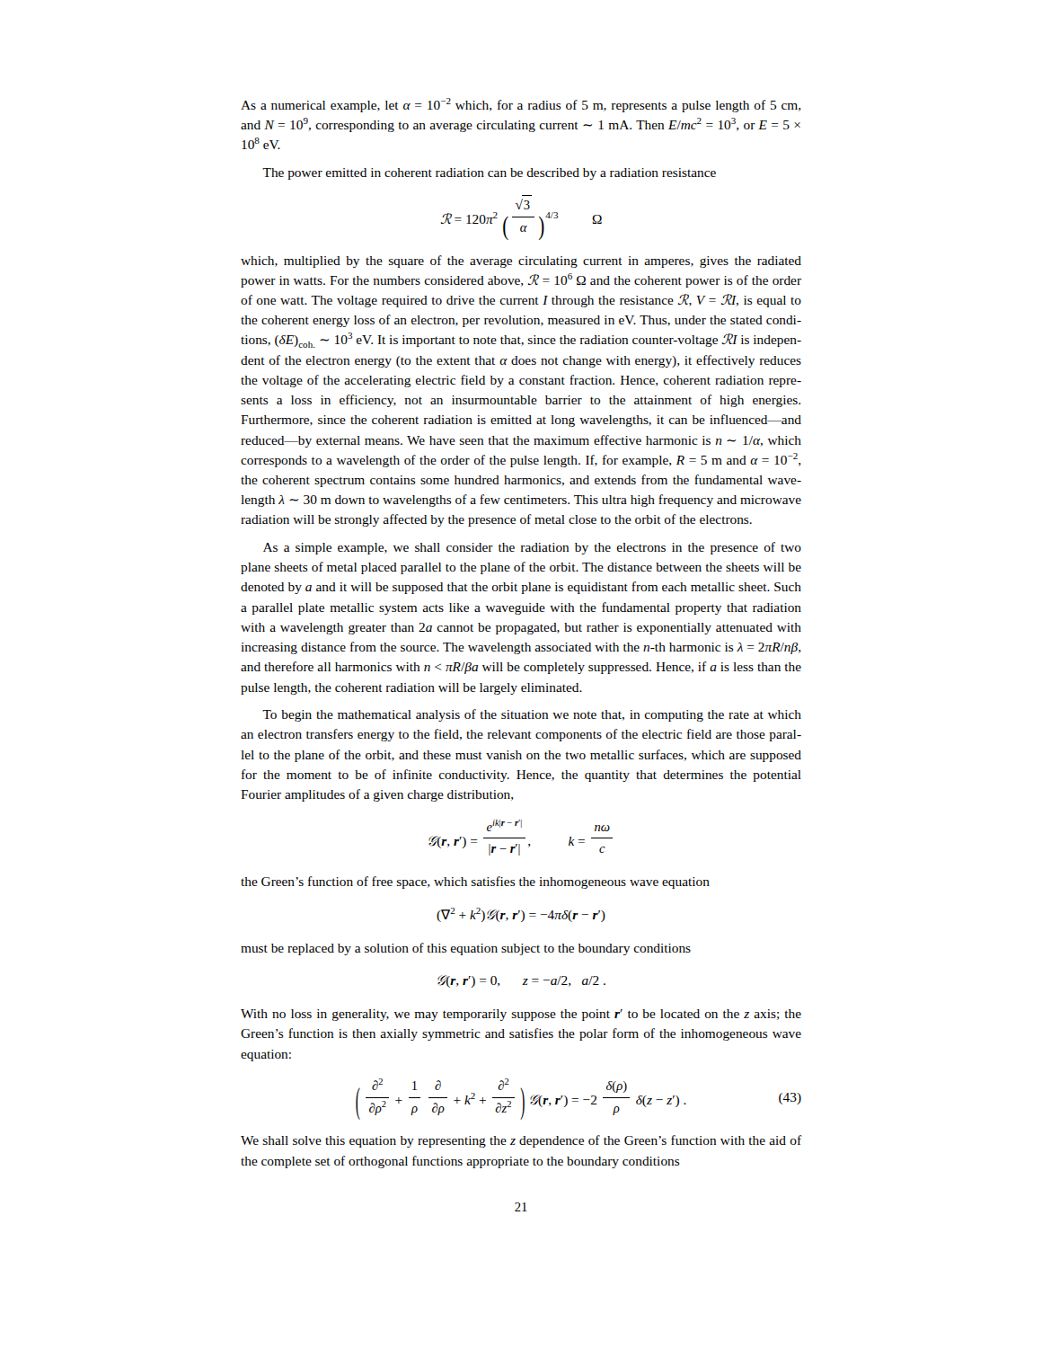As a numerical example, let α = 10−2 which, for a radius of 5 m, represents a pulse length of 5 cm, and N = 109, corresponding to an average circulating current ∼ 1 mA. Then E/mc2 = 103, or E = 5 × 108 eV.
The power emitted in coherent radiation can be described by a radiation resistance
ℛ = 120π2 (3 α)4/3 Ω
which, multiplied by the square of the average circulating current in amperes, gives the radiated power in watts. For the numbers considered above, ℛ = 106 Ω and the coherent power is of the order of one watt. The voltage required to drive the current I through the resistance ℛ, V = ℛI, is equal to the coherent energy loss of an electron, per revolution, measured in eV. Thus, under the stated conditions, (δE)coh. ∼ 103 eV. It is important to note that, since the radiation counter-voltage ℛI is independent of the electron energy (to the extent that α does not change with energy), it effectively reduces the voltage of the accelerating electric field by a constant fraction. Hence, coherent radiation represents a loss in efficiency, not an insurmountable barrier to the attainment of high energies. Furthermore, since the coherent radiation is emitted at long wavelengths, it can be influenced—and reduced—by external means. We have seen that the maximum effective harmonic is n ∼ 1/α, which corresponds to a wavelength of the order of the pulse length. If, for example, R = 5 m and α = 10−2, the coherent spectrum contains some hundred harmonics, and extends from the fundamental wavelength λ ∼ 30 m down to wavelengths of a few centimeters. This ultra high frequency and microwave radiation will be strongly affected by the presence of metal close to the orbit of the electrons.
As a simple example, we shall consider the radiation by the electrons in the presence of two plane sheets of metal placed parallel to the plane of the orbit. The distance between the sheets will be denoted by a and it will be supposed that the orbit plane is equidistant from each metallic sheet. Such a parallel plate metallic system acts like a waveguide with the fundamental property that radiation with a wavelength greater than 2a cannot be propagated, but rather is exponentially attenuated with increasing distance from the source. The wavelength associated with the n-th harmonic is λ = 2πR/nβ, and therefore all harmonics with n < πR/βa will be completely suppressed. Hence, if a is less than the pulse length, the coherent radiation will be largely eliminated.
To begin the mathematical analysis of the situation we note that, in computing the rate at which an electron transfers energy to the field, the relevant components of the electric field are those parallel to the plane of the orbit, and these must vanish on the two metallic surfaces, which are supposed for the moment to be of infinite conductivity. Hence, the quantity that determines the potential Fourier amplitudes of a given charge distribution,
𝒢(r, r′) = eik|r − r′||r − r′|, k = nω c
the Green’s function of free space, which satisfies the inhomogeneous wave equation
(∇2 + k2)𝒢(r, r′) = −4πδ(r − r′)
must be replaced by a solution of this equation subject to the boundary conditions
𝒢(r, r′) = 0, z = −a/2, a/2 .
With no loss in generality, we may temporarily suppose the point r′ to be located on the z axis; the Green’s function is then axially symmetric and satisfies the polar form of the inhomogeneous wave equation:
( ∂2∂ρ2 + 1 ρ ∂∂ρ + k2 + ∂2∂z2 ) 𝒢(r, r′) = −2 δ(ρ) ρ δ(z − z′) . (43)
We shall solve this equation by representing the z dependence of the Green’s function with the aid of the complete set of orthogonal functions appropriate to the boundary conditions
21